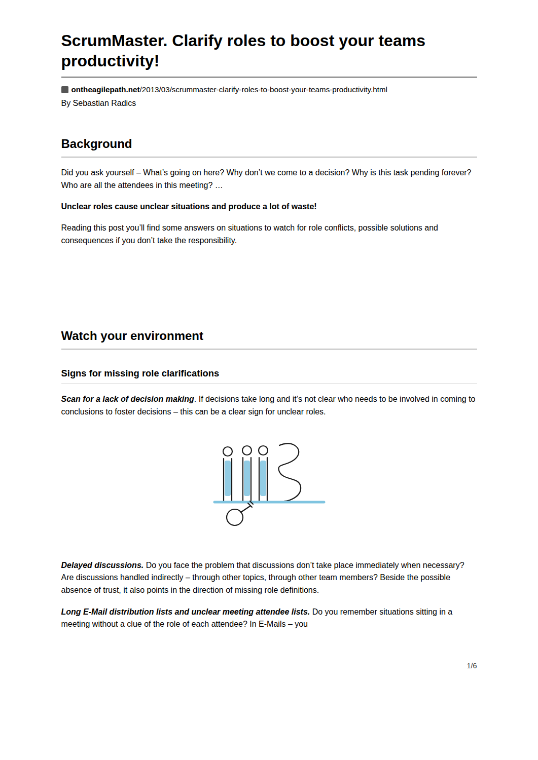ScrumMaster. Clarify roles to boost your teams productivity!
ontheagilepath.net/2013/03/scrummaster-clarify-roles-to-boost-your-teams-productivity.html
By Sebastian Radics
Background
Did you ask yourself – What’s going on here? Why don’t we come to a decision? Why is this task pending forever? Who are all the attendees in this meeting? …
Unclear roles cause unclear situations and produce a lot of waste!
Reading this post you’ll find some answers on situations to watch for role conflicts, possible solutions and consequences if you don’t take the responsibility.
Watch your environment
Signs for missing role clarifications
Scan for a lack of decision making. If decisions take long and it’s not clear who needs to be involved in coming to conclusions to foster decisions – this can be a clear sign for unclear roles.
Delayed discussions. Do you face the problem that discussions don’t take place immediately when necessary? Are discussions handled indirectly – through other topics, through other team members? Beside the possible absence of trust, it also points in the direction of missing role definitions.
Long E-Mail distribution lists and unclear meeting attendee lists. Do you remember situations sitting in a meeting without a clue of the role of each attendee? In E-Mails – you
1/6